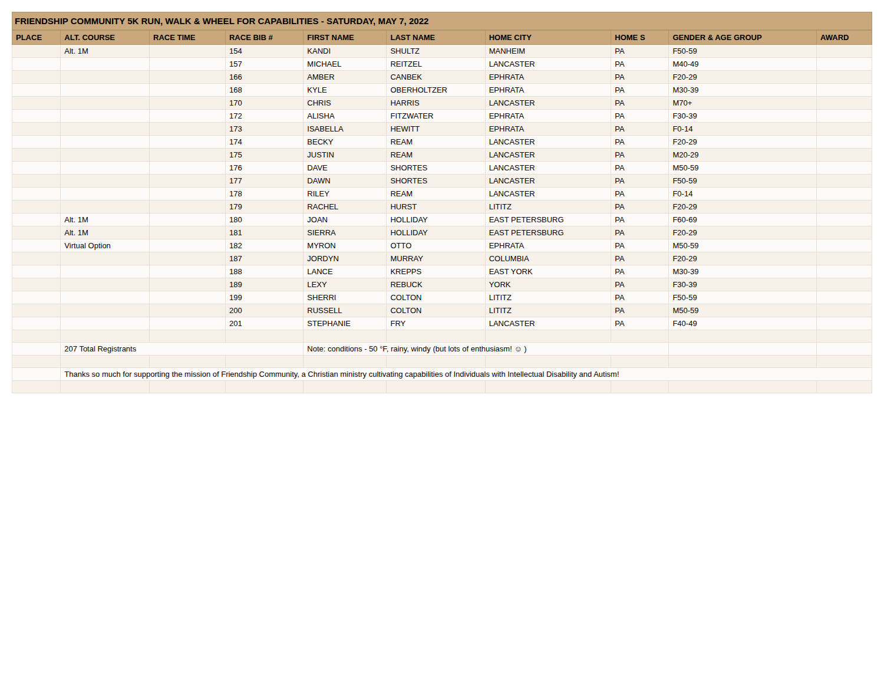FRIENDSHIP COMMUNITY 5K RUN, WALK & WHEEL FOR CAPABILITIES - SATURDAY, MAY 7, 2022
| PLACE | ALT. COURSE | RACE TIME | RACE BIB # | FIRST NAME | LAST NAME | HOME CITY | HOME S | GENDER & AGE GROUP | AWARD |
| --- | --- | --- | --- | --- | --- | --- | --- | --- | --- |
| | Alt. 1M | | 154 | KANDI | SHULTZ | MANHEIM | PA | F50-59 | |
| | | | 157 | MICHAEL | REITZEL | LANCASTER | PA | M40-49 | |
| | | | 166 | AMBER | CANBEK | EPHRATA | PA | F20-29 | |
| | | | 168 | KYLE | OBERHOLTZER | EPHRATA | PA | M30-39 | |
| | | | 170 | CHRIS | HARRIS | LANCASTER | PA | M70+ | |
| | | | 172 | ALISHA | FITZWATER | EPHRATA | PA | F30-39 | |
| | | | 173 | ISABELLA | HEWITT | EPHRATA | PA | F0-14 | |
| | | | 174 | BECKY | REAM | LANCASTER | PA | F20-29 | |
| | | | 175 | JUSTIN | REAM | LANCASTER | PA | M20-29 | |
| | | | 176 | DAVE | SHORTES | LANCASTER | PA | M50-59 | |
| | | | 177 | DAWN | SHORTES | LANCASTER | PA | F50-59 | |
| | | | 178 | RILEY | REAM | LANCASTER | PA | F0-14 | |
| | | | 179 | RACHEL | HURST | LITITZ | PA | F20-29 | |
| | Alt. 1M | | 180 | JOAN | HOLLIDAY | EAST PETERSBURG | PA | F60-69 | |
| | Alt. 1M | | 181 | SIERRA | HOLLIDAY | EAST PETERSBURG | PA | F20-29 | |
| | Virtual Option | | 182 | MYRON | OTTO | EPHRATA | PA | M50-59 | |
| | | | 187 | JORDYN | MURRAY | COLUMBIA | PA | F20-29 | |
| | | | 188 | LANCE | KREPPS | EAST YORK | PA | M30-39 | |
| | | | 189 | LEXY | REBUCK | YORK | PA | F30-39 | |
| | | | 199 | SHERRI | COLTON | LITITZ | PA | F50-59 | |
| | | | 200 | RUSSELL | COLTON | LITITZ | PA | M50-59 | |
| | | | 201 | STEPHANIE | FRY | LANCASTER | PA | F40-49 | |
| | 207 Total Registrants | Note: conditions - 50 °F, rainy, windy (but lots of enthusiasm! ☺ ) | | |
| | Thanks so much for supporting the mission of Friendship Community, a Christian ministry cultivating capabilities of Individuals with Intellectual Disability and Autism! |